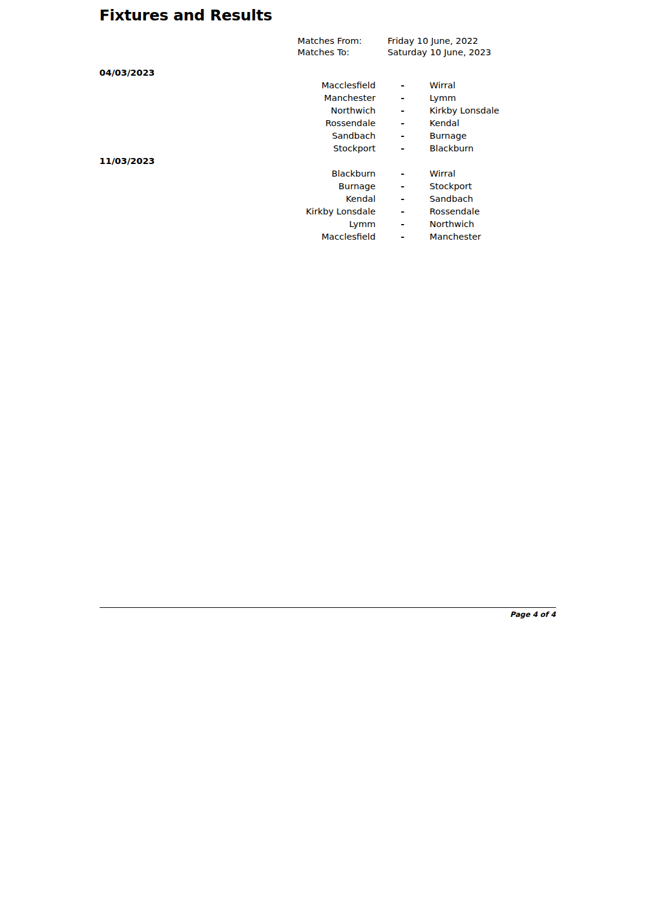Fixtures and Results
| Matches From: | Friday 10 June, 2022 |
| Matches To: | Saturday 10 June, 2023 |
| 04/03/2023 | | | |
| | Macclesfield | - | Wirral |
| | Manchester | - | Lymm |
| | Northwich | - | Kirkby Lonsdale |
| | Rossendale | - | Kendal |
| | Sandbach | - | Burnage |
| | Stockport | - | Blackburn |
| 11/03/2023 | | | |
| | Blackburn | - | Wirral |
| | Burnage | - | Stockport |
| | Kendal | - | Sandbach |
| | Kirkby Lonsdale | - | Rossendale |
| | Lymm | - | Northwich |
| | Macclesfield | - | Manchester |
Page 4 of 4